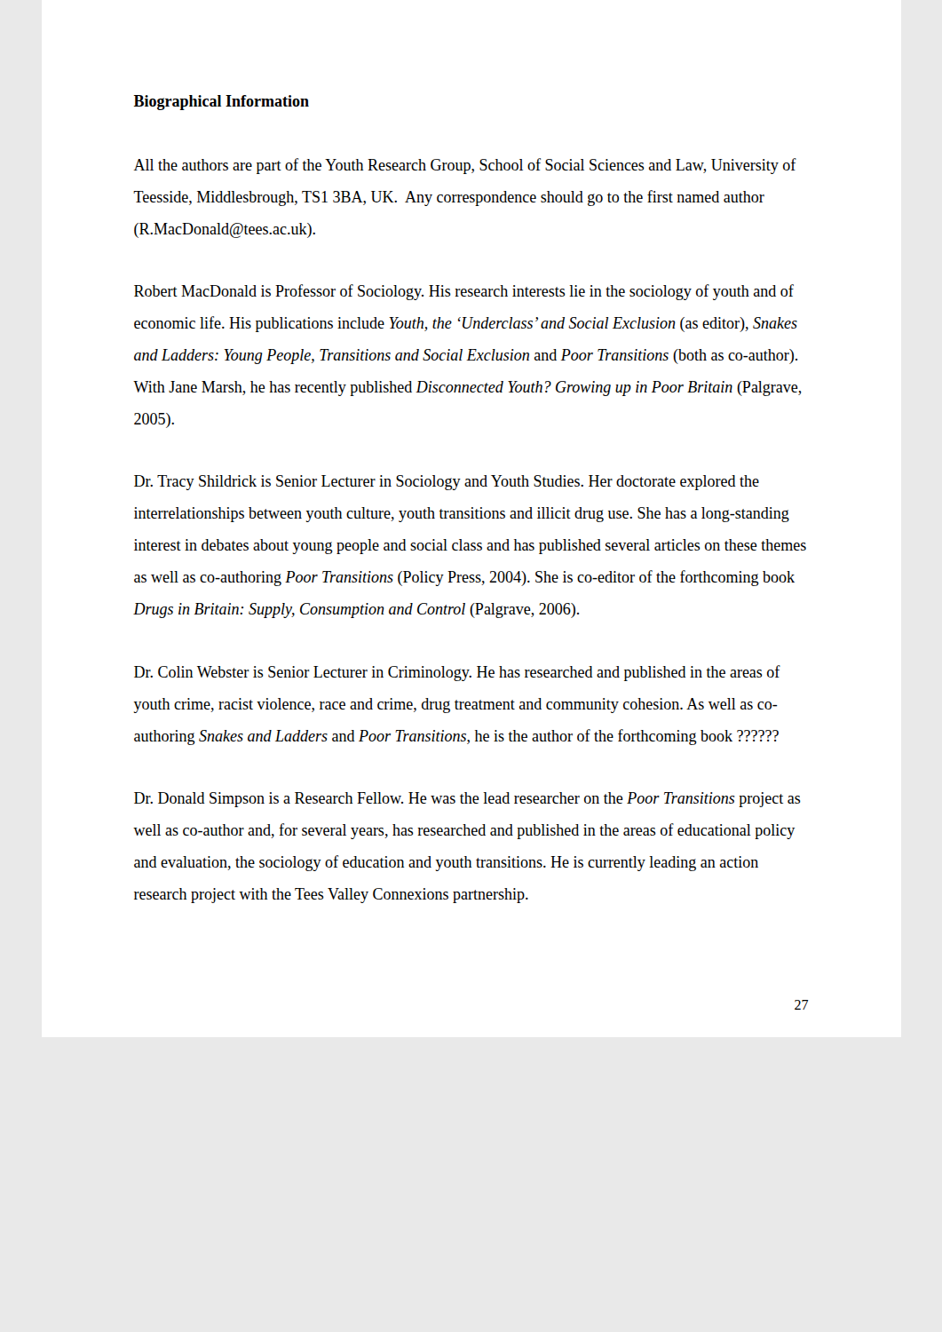Biographical Information
All the authors are part of the Youth Research Group, School of Social Sciences and Law, University of Teesside, Middlesbrough, TS1 3BA, UK. Any correspondence should go to the first named author (R.MacDonald@tees.ac.uk).
Robert MacDonald is Professor of Sociology. His research interests lie in the sociology of youth and of economic life. His publications include Youth, the ‘Underclass’ and Social Exclusion (as editor), Snakes and Ladders: Young People, Transitions and Social Exclusion and Poor Transitions (both as co-author). With Jane Marsh, he has recently published Disconnected Youth? Growing up in Poor Britain (Palgrave, 2005).
Dr. Tracy Shildrick is Senior Lecturer in Sociology and Youth Studies. Her doctorate explored the interrelationships between youth culture, youth transitions and illicit drug use. She has a long-standing interest in debates about young people and social class and has published several articles on these themes as well as co-authoring Poor Transitions (Policy Press, 2004). She is co-editor of the forthcoming book Drugs in Britain: Supply, Consumption and Control (Palgrave, 2006).
Dr. Colin Webster is Senior Lecturer in Criminology. He has researched and published in the areas of youth crime, racist violence, race and crime, drug treatment and community cohesion. As well as co-authoring Snakes and Ladders and Poor Transitions, he is the author of the forthcoming book ??????
Dr. Donald Simpson is a Research Fellow. He was the lead researcher on the Poor Transitions project as well as co-author and, for several years, has researched and published in the areas of educational policy and evaluation, the sociology of education and youth transitions. He is currently leading an action research project with the Tees Valley Connexions partnership.
27